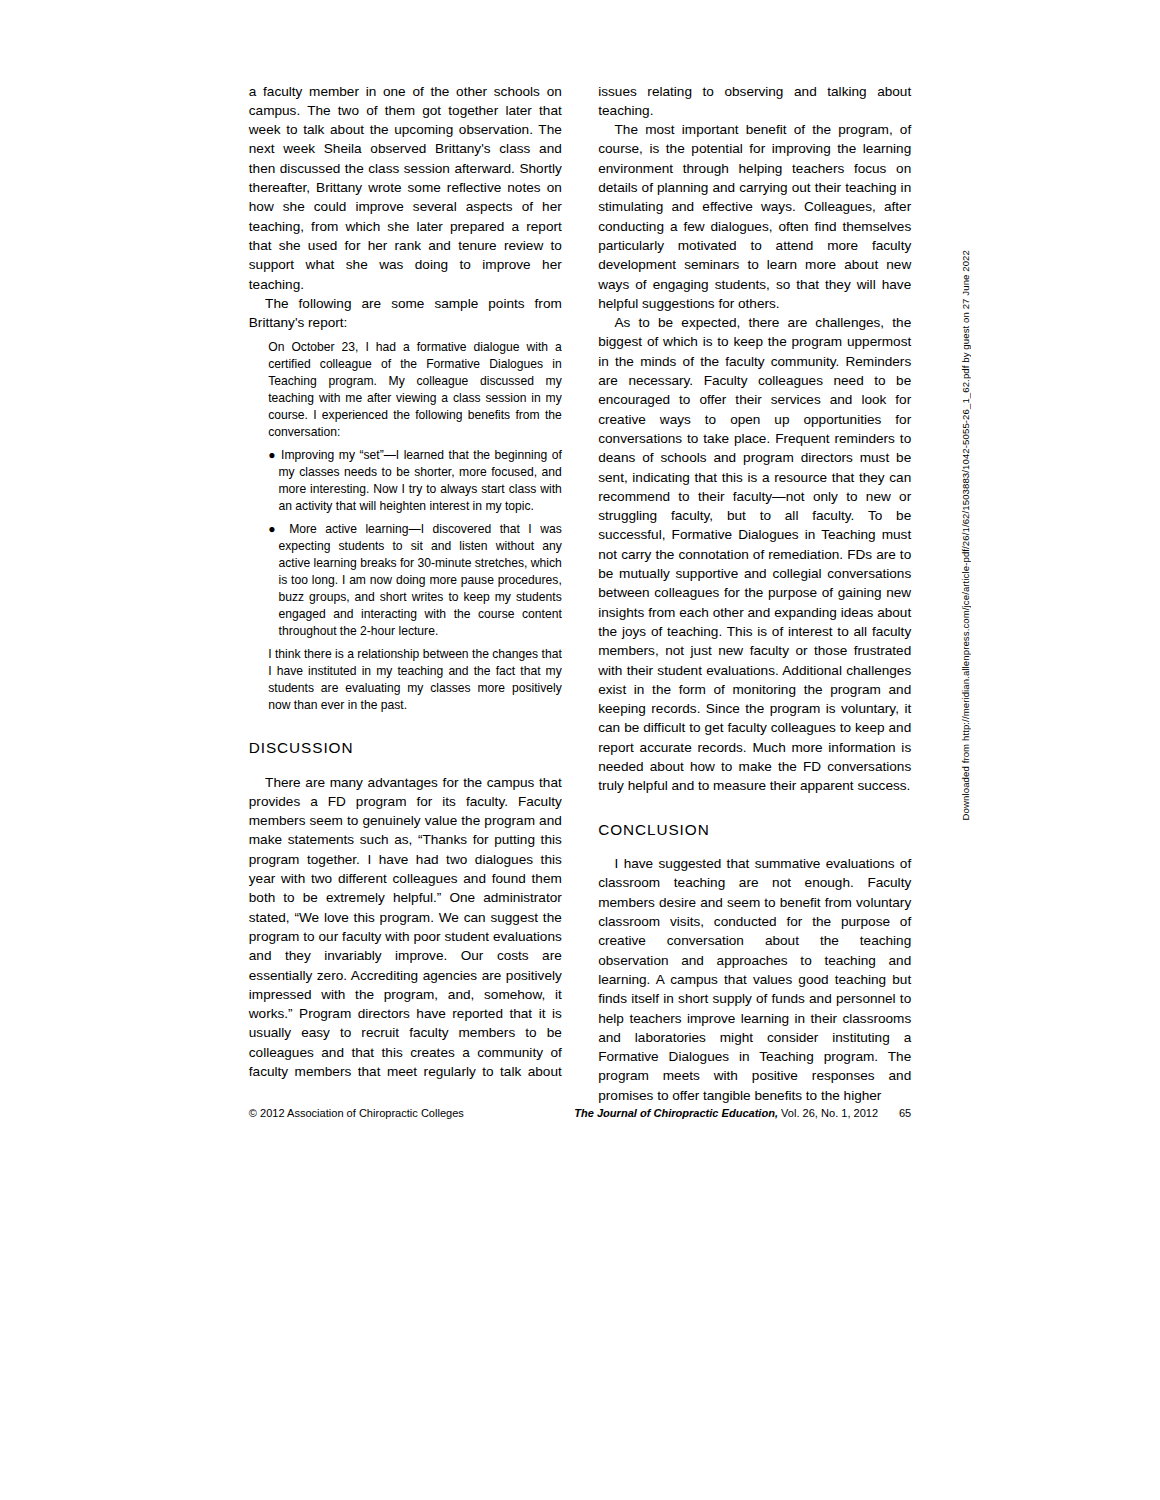Downloaded from http://meridian.allenpress.com/jce/article-pdf/26/1/62/1503883/1042-5055-26_1_62.pdf by guest on 27 June 2022
a faculty member in one of the other schools on campus. The two of them got together later that week to talk about the upcoming observation. The next week Sheila observed Brittany's class and then discussed the class session afterward. Shortly thereafter, Brittany wrote some reflective notes on how she could improve several aspects of her teaching, from which she later prepared a report that she used for her rank and tenure review to support what she was doing to improve her teaching.
The following are some sample points from Brittany's report:
On October 23, I had a formative dialogue with a certified colleague of the Formative Dialogues in Teaching program. My colleague discussed my teaching with me after viewing a class session in my course. I experienced the following benefits from the conversation:
● Improving my “set”—I learned that the beginning of my classes needs to be shorter, more focused, and more interesting. Now I try to always start class with an activity that will heighten interest in my topic.
● More active learning—I discovered that I was expecting students to sit and listen without any active learning breaks for 30-minute stretches, which is too long. I am now doing more pause procedures, buzz groups, and short writes to keep my students engaged and interacting with the course content throughout the 2-hour lecture.
I think there is a relationship between the changes that I have instituted in my teaching and the fact that my students are evaluating my classes more positively now than ever in the past.
DISCUSSION
There are many advantages for the campus that provides a FD program for its faculty. Faculty members seem to genuinely value the program and make statements such as, “Thanks for putting this program together. I have had two dialogues this year with two different colleagues and found them both to be extremely helpful.” One administrator stated, “We love this program. We can suggest the program to our faculty with poor student evaluations and they invariably improve. Our costs are essentially zero. Accrediting agencies are positively impressed with the program, and, somehow, it works.” Program directors have reported that it is usually easy to recruit faculty members to be colleagues and that this creates a community of faculty members that meet regularly to talk about issues relating to observing and talking about teaching.
The most important benefit of the program, of course, is the potential for improving the learning environment through helping teachers focus on details of planning and carrying out their teaching in stimulating and effective ways. Colleagues, after conducting a few dialogues, often find themselves particularly motivated to attend more faculty development seminars to learn more about new ways of engaging students, so that they will have helpful suggestions for others.
As to be expected, there are challenges, the biggest of which is to keep the program uppermost in the minds of the faculty community. Reminders are necessary. Faculty colleagues need to be encouraged to offer their services and look for creative ways to open up opportunities for conversations to take place. Frequent reminders to deans of schools and program directors must be sent, indicating that this is a resource that they can recommend to their faculty—not only to new or struggling faculty, but to all faculty. To be successful, Formative Dialogues in Teaching must not carry the connotation of remediation. FDs are to be mutually supportive and collegial conversations between colleagues for the purpose of gaining new insights from each other and expanding ideas about the joys of teaching. This is of interest to all faculty members, not just new faculty or those frustrated with their student evaluations. Additional challenges exist in the form of monitoring the program and keeping records. Since the program is voluntary, it can be difficult to get faculty colleagues to keep and report accurate records. Much more information is needed about how to make the FD conversations truly helpful and to measure their apparent success.
CONCLUSION
I have suggested that summative evaluations of classroom teaching are not enough. Faculty members desire and seem to benefit from voluntary classroom visits, conducted for the purpose of creative conversation about the teaching observation and approaches to teaching and learning. A campus that values good teaching but finds itself in short supply of funds and personnel to help teachers improve learning in their classrooms and laboratories might consider instituting a Formative Dialogues in Teaching program. The program meets with positive responses and promises to offer tangible benefits to the higher
© 2012 Association of Chiropractic Colleges
The Journal of Chiropractic Education, Vol. 26, No. 1, 2012 65